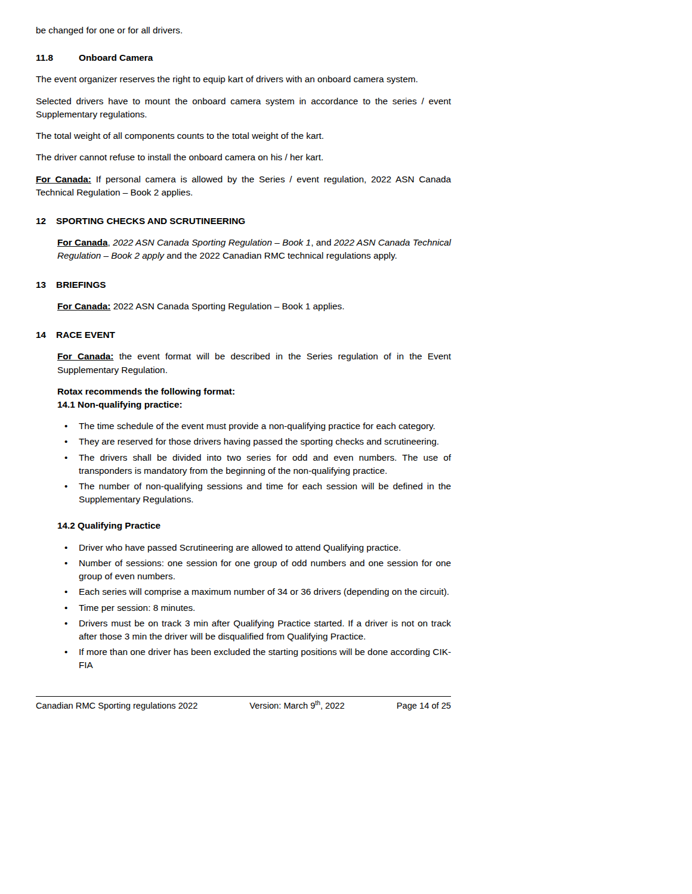be changed for one or for all drivers.
11.8 Onboard Camera
The event organizer reserves the right to equip kart of drivers with an onboard camera system.
Selected drivers have to mount the onboard camera system in accordance to the series / event Supplementary regulations.
The total weight of all components counts to the total weight of the kart.
The driver cannot refuse to install the onboard camera on his / her kart.
For Canada: If personal camera is allowed by the Series / event regulation, 2022 ASN Canada Technical Regulation – Book 2 applies.
12 SPORTING CHECKS AND SCRUTINEERING
For Canada, 2022 ASN Canada Sporting Regulation – Book 1, and 2022 ASN Canada Technical Regulation – Book 2 apply and the 2022 Canadian RMC technical regulations apply.
13 BRIEFINGS
For Canada: 2022 ASN Canada Sporting Regulation – Book 1 applies.
14 RACE EVENT
For Canada: the event format will be described in the Series regulation of in the Event Supplementary Regulation.
Rotax recommends the following format:
14.1 Non-qualifying practice:
The time schedule of the event must provide a non-qualifying practice for each category.
They are reserved for those drivers having passed the sporting checks and scrutineering.
The drivers shall be divided into two series for odd and even numbers. The use of transponders is mandatory from the beginning of the non-qualifying practice.
The number of non-qualifying sessions and time for each session will be defined in the Supplementary Regulations.
14.2 Qualifying Practice
Driver who have passed Scrutineering are allowed to attend Qualifying practice.
Number of sessions: one session for one group of odd numbers and one session for one group of even numbers.
Each series will comprise a maximum number of 34 or 36 drivers (depending on the circuit).
Time per session: 8 minutes.
Drivers must be on track 3 min after Qualifying Practice started. If a driver is not on track after those 3 min the driver will be disqualified from Qualifying Practice.
If more than one driver has been excluded the starting positions will be done according CIK-FIA
Canadian RMC Sporting regulations 2022 Version: March 9th, 2022 Page 14 of 25